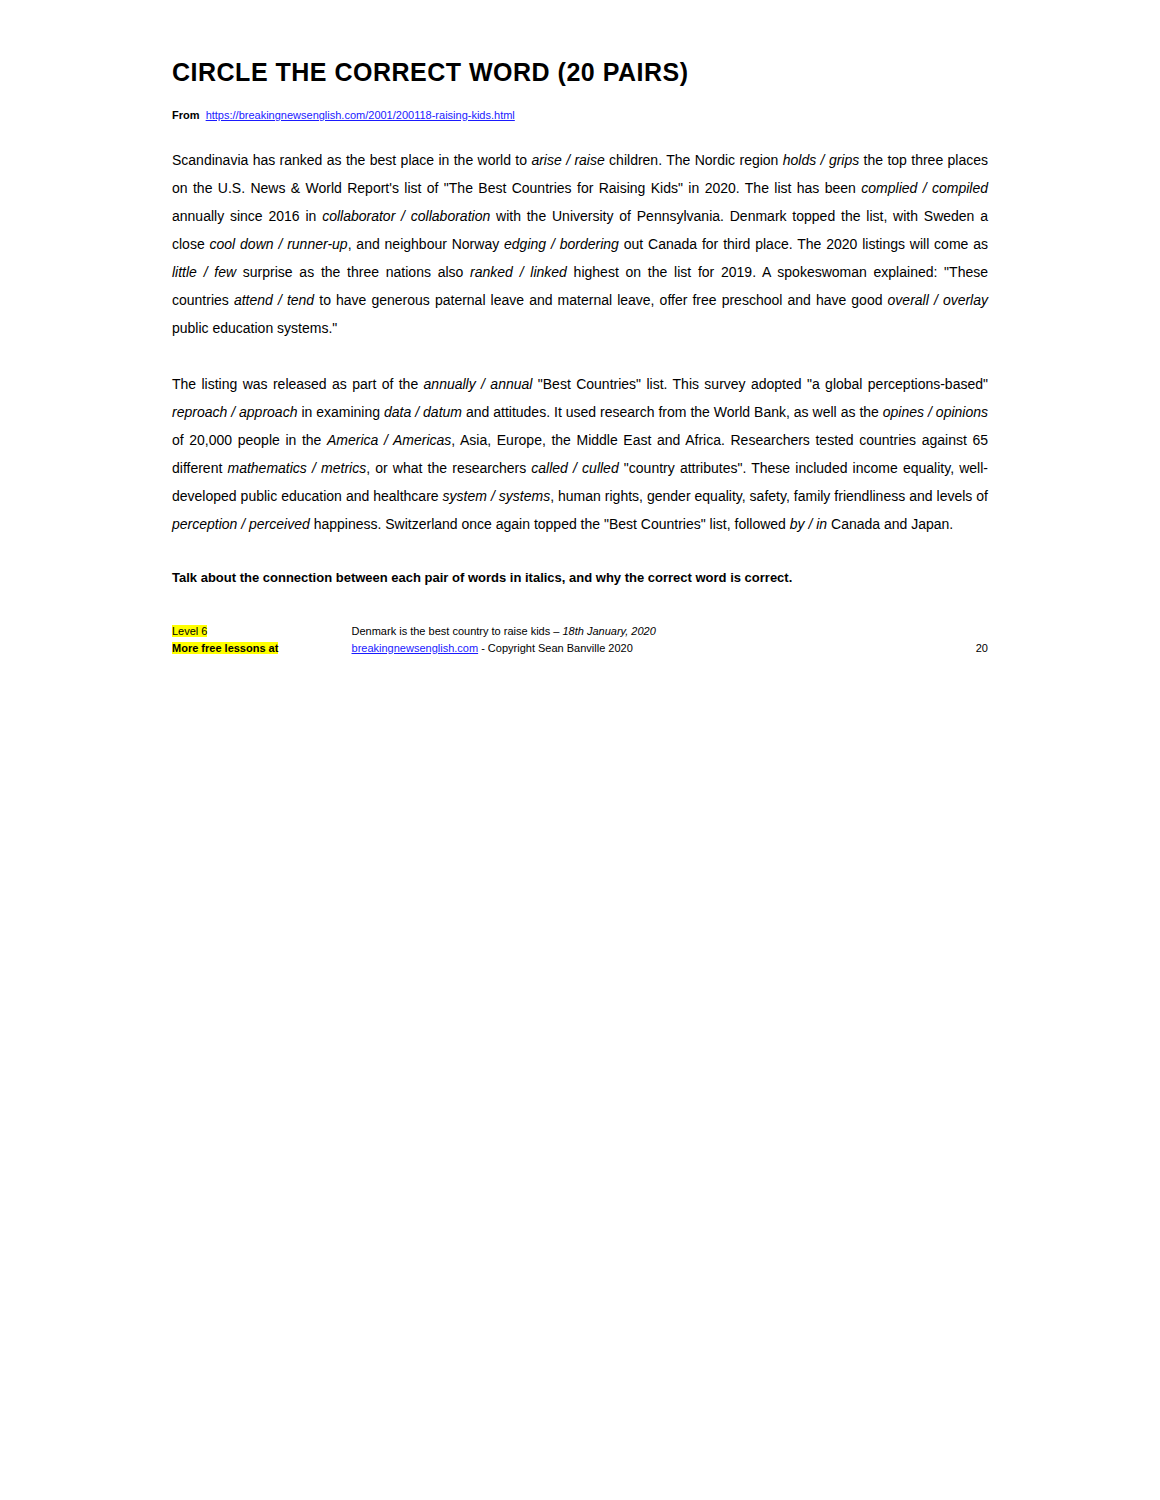CIRCLE THE CORRECT WORD (20 PAIRS)
From https://breakingnewsenglish.com/2001/200118-raising-kids.html
Scandinavia has ranked as the best place in the world to arise / raise children. The Nordic region holds / grips the top three places on the U.S. News & World Report's list of "The Best Countries for Raising Kids" in 2020. The list has been complied / compiled annually since 2016 in collaborator / collaboration with the University of Pennsylvania. Denmark topped the list, with Sweden a close cool down / runner-up, and neighbour Norway edging / bordering out Canada for third place. The 2020 listings will come as little / few surprise as the three nations also ranked / linked highest on the list for 2019. A spokeswoman explained: "These countries attend / tend to have generous paternal leave and maternal leave, offer free preschool and have good overall / overlay public education systems."
The listing was released as part of the annually / annual "Best Countries" list. This survey adopted "a global perceptions-based" reproach / approach in examining data / datum and attitudes. It used research from the World Bank, as well as the opines / opinions of 20,000 people in the America / Americas, Asia, Europe, the Middle East and Africa. Researchers tested countries against 65 different mathematics / metrics, or what the researchers called / culled "country attributes". These included income equality, well-developed public education and healthcare system / systems, human rights, gender equality, safety, family friendliness and levels of perception / perceived happiness. Switzerland once again topped the "Best Countries" list, followed by / in Canada and Japan.
Talk about the connection between each pair of words in italics, and why the correct word is correct.
| Level 6 | Denmark is the best country to raise kids – 18th January, 2020 | |
| More free lessons at | breakingnewsenglish.com - Copyright Sean Banville 2020 | 20 |